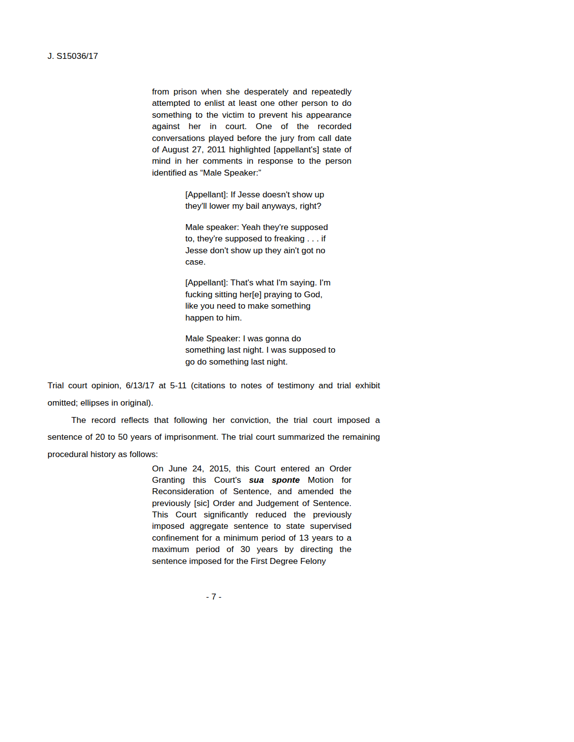J. S15036/17
from prison when she desperately and repeatedly attempted to enlist at least one other person to do something to the victim to prevent his appearance against her in court. One of the recorded conversations played before the jury from call date of August 27, 2011 highlighted [appellant's] state of mind in her comments in response to the person identified as “Male Speaker:”
[Appellant]: If Jesse doesn't show up they'll lower my bail anyways, right?
Male speaker: Yeah they're supposed to, they're supposed to freaking . . . if Jesse don't show up they ain't got no case.
[Appellant]: That's what I'm saying. I'm fucking sitting her[e] praying to God, like you need to make something happen to him.
Male Speaker: I was gonna do something last night. I was supposed to go do something last night.
Trial court opinion, 6/13/17 at 5-11 (citations to notes of testimony and trial exhibit omitted; ellipses in original).
The record reflects that following her conviction, the trial court imposed a sentence of 20 to 50 years of imprisonment. The trial court summarized the remaining procedural history as follows:
On June 24, 2015, this Court entered an Order Granting this Court's sua sponte Motion for Reconsideration of Sentence, and amended the previously [sic] Order and Judgement of Sentence. This Court significantly reduced the previously imposed aggregate sentence to state supervised confinement for a minimum period of 13 years to a maximum period of 30 years by directing the sentence imposed for the First Degree Felony
- 7 -